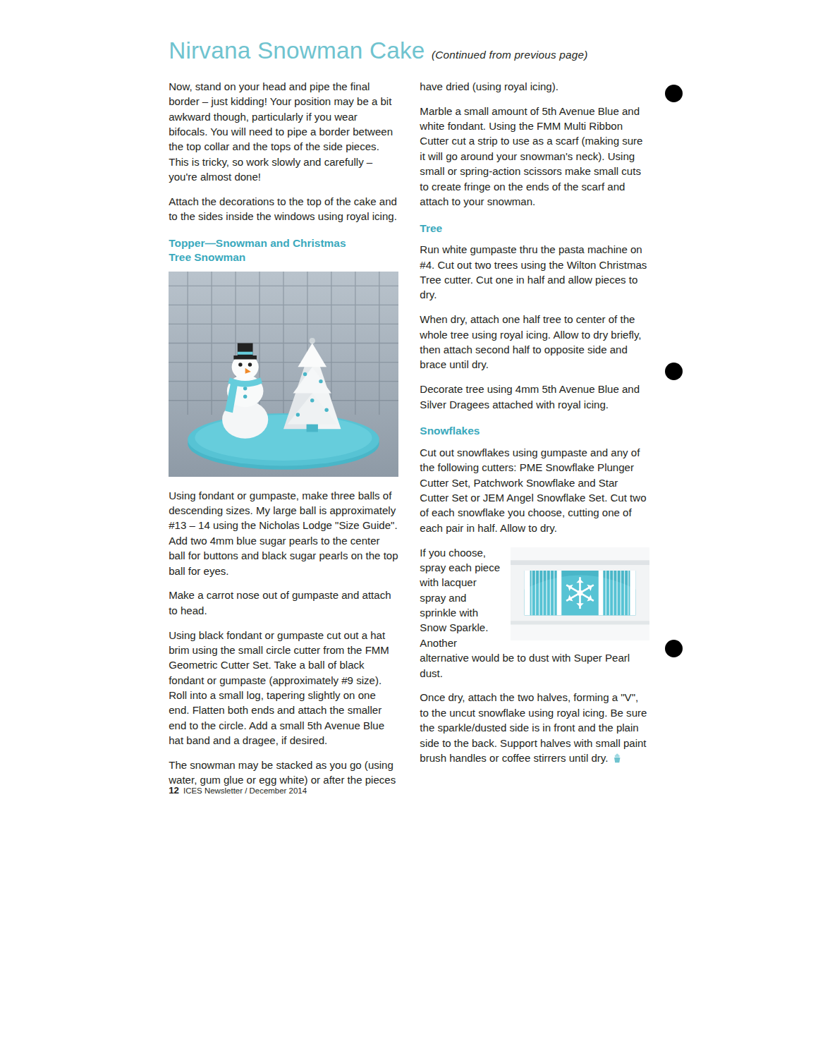Nirvana Snowman Cake (Continued from previous page)
Now, stand on your head and pipe the final border – just kidding! Your position may be a bit awkward though, particularly if you wear bifocals. You will need to pipe a border between the top collar and the tops of the side pieces. This is tricky, so work slowly and carefully – you're almost done!
Attach the decorations to the top of the cake and to the sides inside the windows using royal icing.
Topper—Snowman and Christmas
Tree Snowman
Using fondant or gumpaste, make three balls of descending sizes. My large ball is approximately #13 – 14 using the Nicholas Lodge "Size Guide". Add two 4mm blue sugar pearls to the center ball for buttons and black sugar pearls on the top ball for eyes.
Make a carrot nose out of gumpaste and attach to head.
Using black fondant or gumpaste cut out a hat brim using the small circle cutter from the FMM Geometric Cutter Set. Take a ball of black fondant or gumpaste (approximately #9 size). Roll into a small log, tapering slightly on one end. Flatten both ends and attach the smaller end to the circle. Add a small 5th Avenue Blue hat band and a dragee, if desired.
The snowman may be stacked as you go (using water, gum glue or egg white) or after the pieces have dried (using royal icing).
Marble a small amount of 5th Avenue Blue and white fondant. Using the FMM Multi Ribbon Cutter cut a strip to use as a scarf (making sure it will go around your snowman's neck). Using small or spring-action scissors make small cuts to create fringe on the ends of the scarf and attach to your snowman.
Tree
Run white gumpaste thru the pasta machine on #4. Cut out two trees using the Wilton Christmas Tree cutter. Cut one in half and allow pieces to dry.
When dry, attach one half tree to center of the whole tree using royal icing. Allow to dry briefly, then attach second half to opposite side and brace until dry.
Decorate tree using 4mm 5th Avenue Blue and Silver Dragees attached with royal icing.
Snowflakes
Cut out snowflakes using gumpaste and any of the following cutters: PME Snowflake Plunger Cutter Set, Patchwork Snowflake and Star Cutter Set or JEM Angel Snowflake Set. Cut two of each snowflake you choose, cutting one of each pair in half. Allow to dry.
If you choose, spray each piece with lacquer spray and sprinkle with Snow Sparkle. Another alternative would be to dust with Super Pearl dust.
Once dry, attach the two halves, forming a "V", to the uncut snowflake using royal icing. Be sure the sparkle/dusted side is in front and the plain side to the back. Support halves with small paint brush handles or coffee stirrers until dry.
12 ICES Newsletter / December 2014